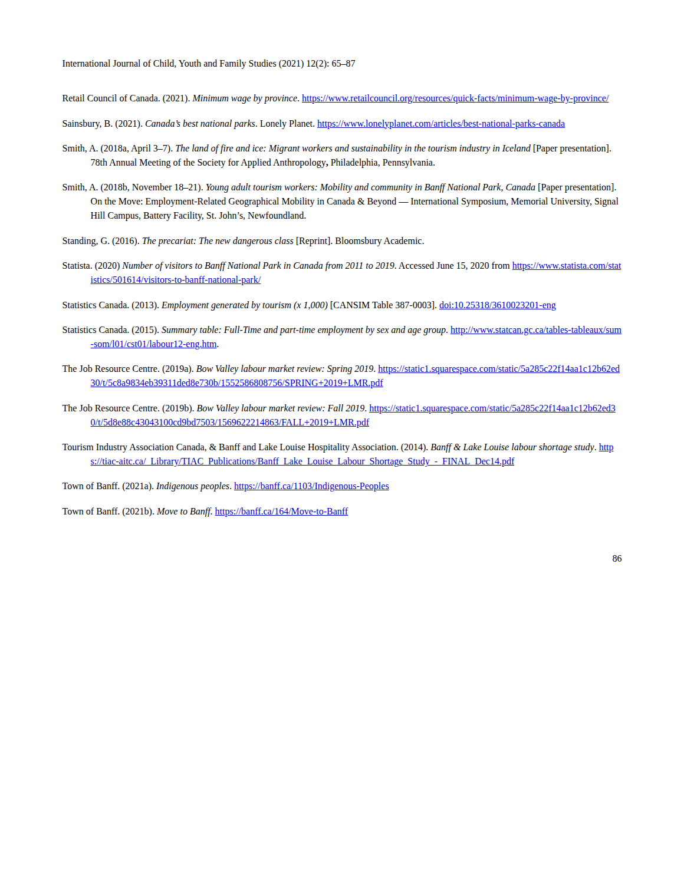International Journal of Child, Youth and Family Studies (2021) 12(2): 65–87
Retail Council of Canada. (2021). Minimum wage by province. https://www.retailcouncil.org/resources/quick-facts/minimum-wage-by-province/
Sainsbury, B. (2021). Canada’s best national parks. Lonely Planet. https://www.lonelyplanet.com/articles/best-national-parks-canada
Smith, A. (2018a, April 3–7). The land of fire and ice: Migrant workers and sustainability in the tourism industry in Iceland [Paper presentation]. 78th Annual Meeting of the Society for Applied Anthropology, Philadelphia, Pennsylvania.
Smith, A. (2018b, November 18–21). Young adult tourism workers: Mobility and community in Banff National Park, Canada [Paper presentation]. On the Move: Employment-Related Geographical Mobility in Canada & Beyond — International Symposium, Memorial University, Signal Hill Campus, Battery Facility, St. John’s, Newfoundland.
Standing, G. (2016). The precariat: The new dangerous class [Reprint]. Bloomsbury Academic.
Statista. (2020) Number of visitors to Banff National Park in Canada from 2011 to 2019. Accessed June 15, 2020 from https://www.statista.com/statistics/501614/visitors-to-banff-national-park/
Statistics Canada. (2013). Employment generated by tourism (x 1,000) [CANSIM Table 387-0003]. doi:10.25318/3610023201-eng
Statistics Canada. (2015). Summary table: Full-Time and part-time employment by sex and age group. http://www.statcan.gc.ca/tables-tableaux/sum-som/l01/cst01/labour12-eng.htm.
The Job Resource Centre. (2019a). Bow Valley labour market review: Spring 2019. https://static1.squarespace.com/static/5a285c22f14aa1c12b62ed30/t/5c8a9834eb39311ded8e730b/1552586808756/SPRING+2019+LMR.pdf
The Job Resource Centre. (2019b). Bow Valley labour market review: Fall 2019. https://static1.squarespace.com/static/5a285c22f14aa1c12b62ed30/t/5d8e88c43043100cd9bd7503/1569622214863/FALL+2019+LMR.pdf
Tourism Industry Association Canada, & Banff and Lake Louise Hospitality Association. (2014). Banff & Lake Louise labour shortage study. https://tiac-aitc.ca/_Library/TIAC_Publications/Banff_Lake_Louise_Labour_Shortage_Study_-_FINAL_Dec14.pdf
Town of Banff. (2021a). Indigenous peoples. https://banff.ca/1103/Indigenous-Peoples
Town of Banff. (2021b). Move to Banff. https://banff.ca/164/Move-to-Banff
86